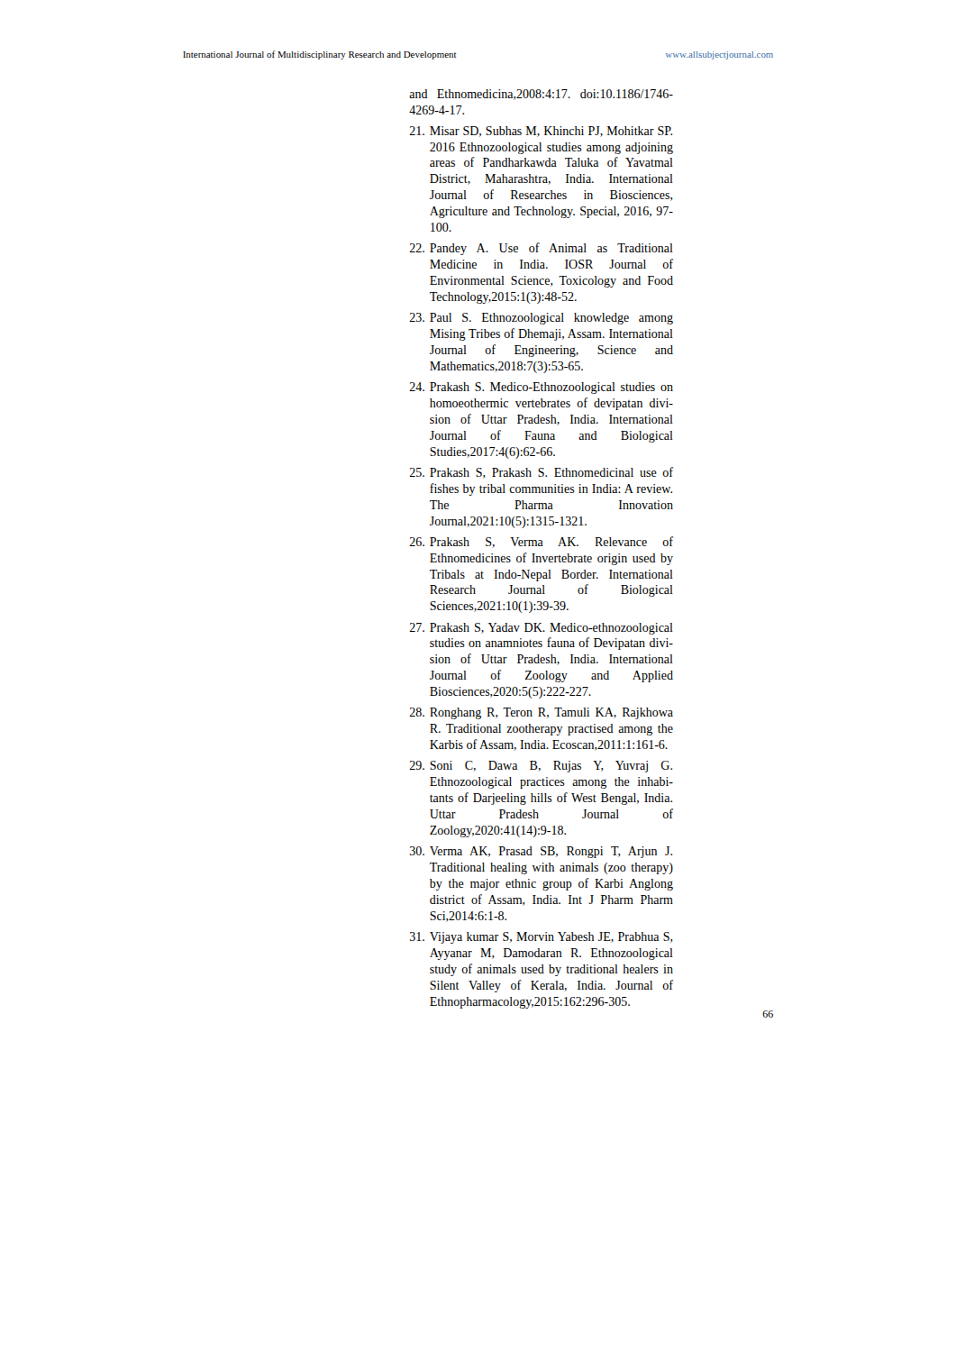International Journal of Multidisciplinary Research and Development www.allsubjectjournal.com
and Ethnomedicina,2008:4:17. doi:10.1186/1746-4269-4-17.
Misar SD, Subhas M, Khinchi PJ, Mohitkar SP. 2016 Ethnozoological studies among adjoining areas of Pandharkawda Taluka of Yavatmal District, Maharashtra, India. International Journal of Researches in Biosciences, Agriculture and Technology. Special, 2016, 97-100.
Pandey A. Use of Animal as Traditional Medicine in India. IOSR Journal of Environmental Science, Toxicology and Food Technology,2015:1(3):48-52.
Paul S. Ethnozoological knowledge among Mising Tribes of Dhemaji, Assam. International Journal of Engineering, Science and Mathematics,2018:7(3):53-65.
Prakash S. Medico-Ethnozoological studies on homoeothermic vertebrates of devipatan division of Uttar Pradesh, India. International Journal of Fauna and Biological Studies,2017:4(6):62-66.
Prakash S, Prakash S. Ethnomedicinal use of fishes by tribal communities in India: A review. The Pharma Innovation Journal,2021:10(5):1315-1321.
Prakash S, Verma AK. Relevance of Ethnomedicines of Invertebrate origin used by Tribals at Indo-Nepal Border. International Research Journal of Biological Sciences,2021:10(1):39-39.
Prakash S, Yadav DK. Medico-ethnozoological studies on anamniotes fauna of Devipatan division of Uttar Pradesh, India. International Journal of Zoology and Applied Biosciences,2020:5(5):222-227.
Ronghang R, Teron R, Tamuli KA, Rajkhowa R. Traditional zootherapy practised among the Karbis of Assam, India. Ecoscan,2011:1:161-6.
Soni C, Dawa B, Rujas Y, Yuvraj G. Ethnozoological practices among the inhabitants of Darjeeling hills of West Bengal, India. Uttar Pradesh Journal of Zoology,2020:41(14):9-18.
Verma AK, Prasad SB, Rongpi T, Arjun J. Traditional healing with animals (zoo therapy) by the major ethnic group of Karbi Anglong district of Assam, India. Int J Pharm Pharm Sci,2014:6:1-8.
Vijaya kumar S, Morvin Yabesh JE, Prabhua S, Ayyanar M, Damodaran R. Ethnozoological study of animals used by traditional healers in Silent Valley of Kerala, India. Journal of Ethnopharmacology,2015:162:296-305.
66